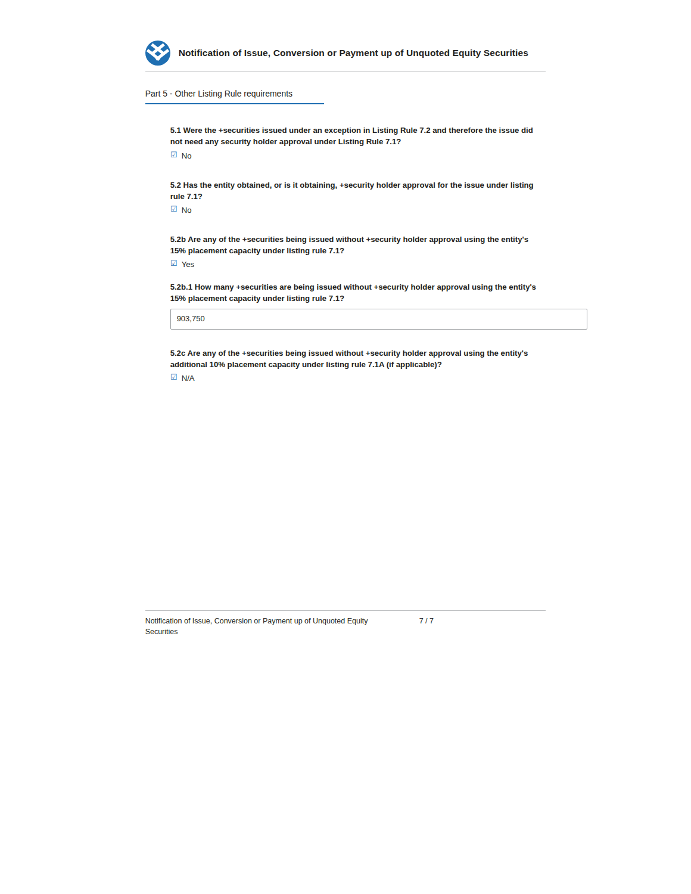Notification of Issue, Conversion or Payment up of Unquoted Equity Securities
Part 5 - Other Listing Rule requirements
5.1 Were the +securities issued under an exception in Listing Rule 7.2 and therefore the issue did not need any security holder approval under Listing Rule 7.1?
☑No
5.2 Has the entity obtained, or is it obtaining, +security holder approval for the issue under listing rule 7.1?
☑No
5.2b Are any of the +securities being issued without +security holder approval using the entity's 15% placement capacity under listing rule 7.1?
☑Yes
5.2b.1 How many +securities are being issued without +security holder approval using the entity's 15% placement capacity under listing rule 7.1?
903,750
5.2c Are any of the +securities being issued without +security holder approval using the entity's additional 10% placement capacity under listing rule 7.1A (if applicable)?
☑N/A
Notification of Issue, Conversion or Payment up of Unquoted Equity Securities
7 / 7